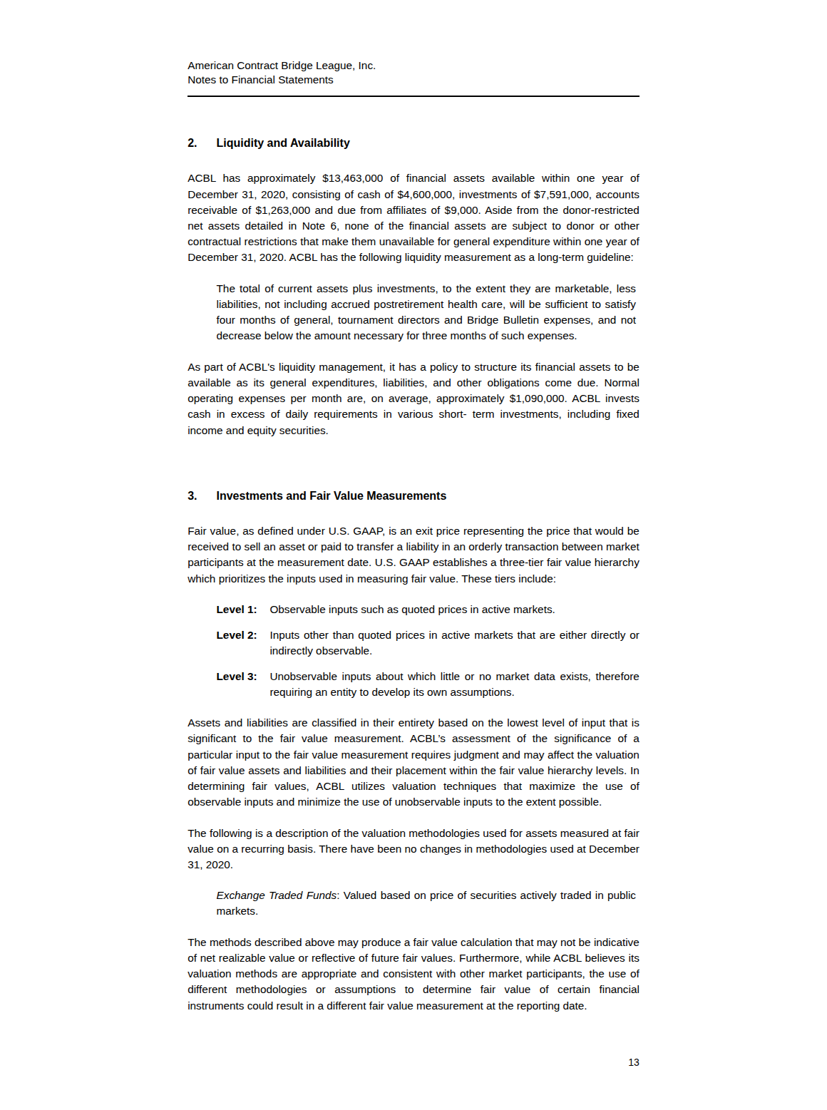American Contract Bridge League, Inc.
Notes to Financial Statements
2. Liquidity and Availability
ACBL has approximately $13,463,000 of financial assets available within one year of December 31, 2020, consisting of cash of $4,600,000, investments of $7,591,000, accounts receivable of $1,263,000 and due from affiliates of $9,000. Aside from the donor-restricted net assets detailed in Note 6, none of the financial assets are subject to donor or other contractual restrictions that make them unavailable for general expenditure within one year of December 31, 2020. ACBL has the following liquidity measurement as a long-term guideline:
The total of current assets plus investments, to the extent they are marketable, less liabilities, not including accrued postretirement health care, will be sufficient to satisfy four months of general, tournament directors and Bridge Bulletin expenses, and not decrease below the amount necessary for three months of such expenses.
As part of ACBL's liquidity management, it has a policy to structure its financial assets to be available as its general expenditures, liabilities, and other obligations come due. Normal operating expenses per month are, on average, approximately $1,090,000. ACBL invests cash in excess of daily requirements in various short- term investments, including fixed income and equity securities.
3. Investments and Fair Value Measurements
Fair value, as defined under U.S. GAAP, is an exit price representing the price that would be received to sell an asset or paid to transfer a liability in an orderly transaction between market participants at the measurement date. U.S. GAAP establishes a three-tier fair value hierarchy which prioritizes the inputs used in measuring fair value. These tiers include:
Level 1:
Observable inputs such as quoted prices in active markets.
Level 2:
Inputs other than quoted prices in active markets that are either directly or indirectly observable.
Level 3:
Unobservable inputs about which little or no market data exists, therefore requiring an entity to develop its own assumptions.
Assets and liabilities are classified in their entirety based on the lowest level of input that is significant to the fair value measurement. ACBL’s assessment of the significance of a particular input to the fair value measurement requires judgment and may affect the valuation of fair value assets and liabilities and their placement within the fair value hierarchy levels. In determining fair values, ACBL utilizes valuation techniques that maximize the use of observable inputs and minimize the use of unobservable inputs to the extent possible.
The following is a description of the valuation methodologies used for assets measured at fair value on a recurring basis. There have been no changes in methodologies used at December 31, 2020.
Exchange Traded Funds: Valued based on price of securities actively traded in public markets.
The methods described above may produce a fair value calculation that may not be indicative of net realizable value or reflective of future fair values. Furthermore, while ACBL believes its valuation methods are appropriate and consistent with other market participants, the use of different methodologies or assumptions to determine fair value of certain financial instruments could result in a different fair value measurement at the reporting date.
13